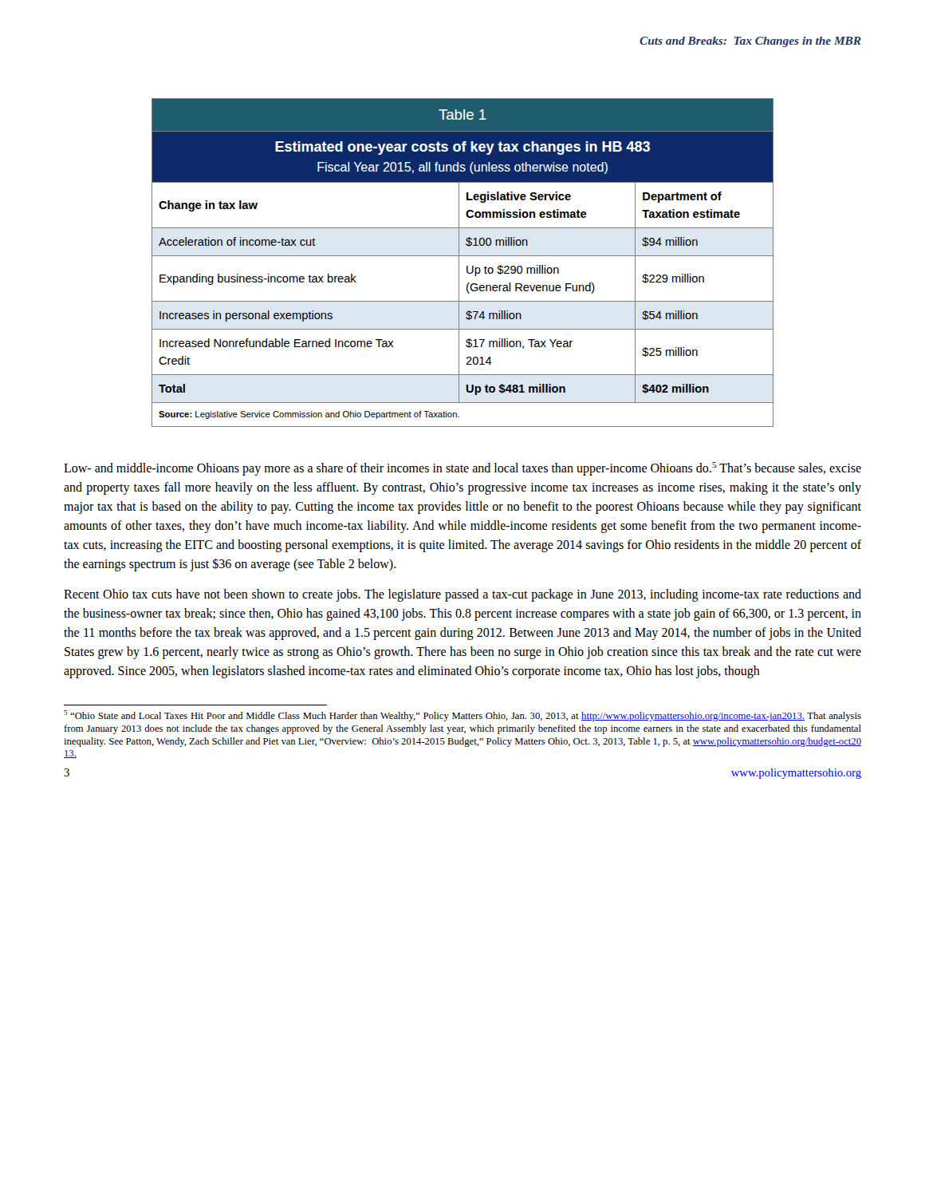Cuts and Breaks: Tax Changes in the MBR
| Table 1 |
| Estimated one-year costs of key tax changes in HB 483 Fiscal Year 2015, all funds (unless otherwise noted) |
| Change in tax law | Legislative Service Commission estimate | Department of Taxation estimate |
| Acceleration of income-tax cut | $100 million | $94 million |
| Expanding business-income tax break | Up to $290 million (General Revenue Fund) | $229 million |
| Increases in personal exemptions | $74 million | $54 million |
| Increased Nonrefundable Earned Income Tax Credit | $17 million, Tax Year 2014 | $25 million |
| Total | Up to $481 million | $402 million |
| Source: Legislative Service Commission and Ohio Department of Taxation. |
Low- and middle-income Ohioans pay more as a share of their incomes in state and local taxes than upper-income Ohioans do.5 That’s because sales, excise and property taxes fall more heavily on the less affluent. By contrast, Ohio’s progressive income tax increases as income rises, making it the state’s only major tax that is based on the ability to pay. Cutting the income tax provides little or no benefit to the poorest Ohioans because while they pay significant amounts of other taxes, they don’t have much income-tax liability. And while middle-income residents get some benefit from the two permanent income-tax cuts, increasing the EITC and boosting personal exemptions, it is quite limited. The average 2014 savings for Ohio residents in the middle 20 percent of the earnings spectrum is just $36 on average (see Table 2 below).
Recent Ohio tax cuts have not been shown to create jobs. The legislature passed a tax-cut package in June 2013, including income-tax rate reductions and the business-owner tax break; since then, Ohio has gained 43,100 jobs. This 0.8 percent increase compares with a state job gain of 66,300, or 1.3 percent, in the 11 months before the tax break was approved, and a 1.5 percent gain during 2012. Between June 2013 and May 2014, the number of jobs in the United States grew by 1.6 percent, nearly twice as strong as Ohio’s growth. There has been no surge in Ohio job creation since this tax break and the rate cut were approved. Since 2005, when legislators slashed income-tax rates and eliminated Ohio’s corporate income tax, Ohio has lost jobs, though
5 “Ohio State and Local Taxes Hit Poor and Middle Class Much Harder than Wealthy,” Policy Matters Ohio, Jan. 30, 2013, at http://www.policymattersohio.org/income-tax-jan2013. That analysis from January 2013 does not include the tax changes approved by the General Assembly last year, which primarily benefited the top income earners in the state and exacerbated this fundamental inequality. See Patton, Wendy, Zach Schiller and Piet van Lier, “Overview: Ohio’s 2014-2015 Budget,” Policy Matters Ohio, Oct. 3, 2013, Table 1, p. 5, at www.policymattersohio.org/budget-oct2013.
3 www.policymattersohio.org